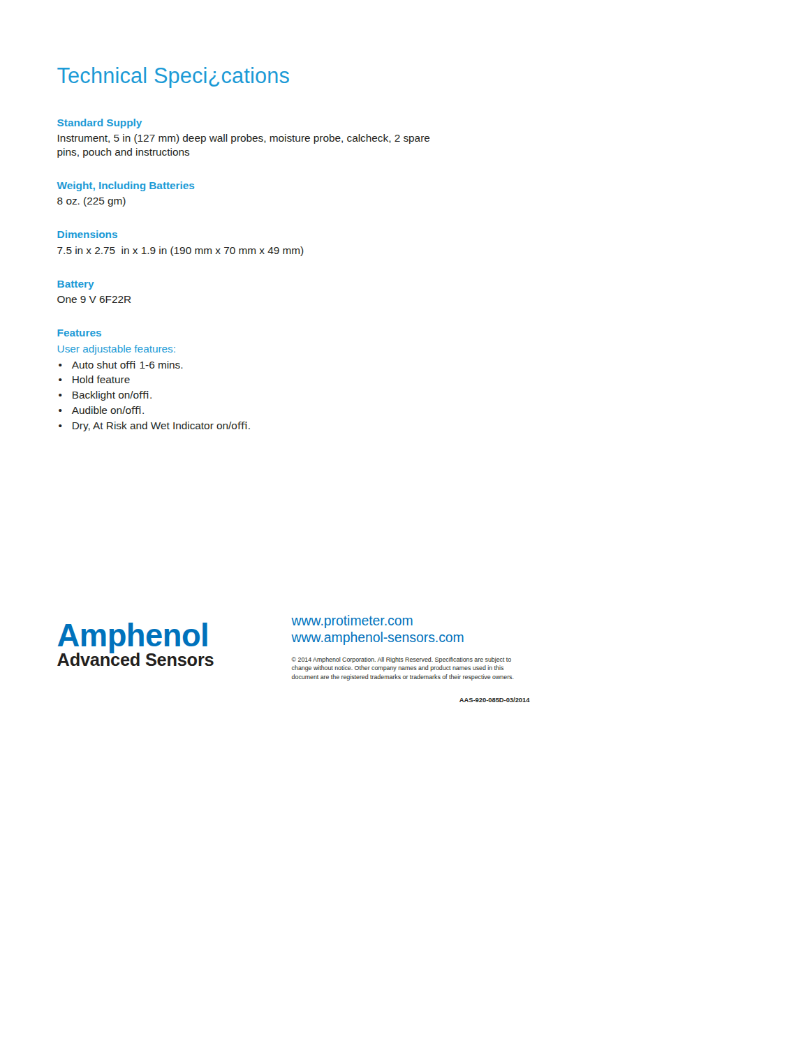Technical Speci¿cations
Standard Supply
Instrument, 5 in (127 mm) deep wall probes, moisture probe, calcheck, 2 spare pins, pouch and instructions
Weight, Including Batteries
8 oz. (225 gm)
Dimensions
7.5 in x 2.75 in x 1.9 in (190 mm x 70 mm x 49 mm)
Battery
One 9 V 6F22R
Features
User adjustable features:
Auto shut oﬃ 1-6 mins.
Hold feature
Backlight on/oﬃ.
Audible on/oﬃ.
Dry, At Risk and Wet Indicator on/oﬃ.
Amphenol
Advanced Sensors
www.protimeter.com www.amphenol-sensors.com
© 2014 Amphenol Corporation. All Rights Reserved. Specifications are subject to change without notice. Other company names and product names used in this document are the registered trademarks or trademarks of their respective owners.
AAS-920-085D-03/2014